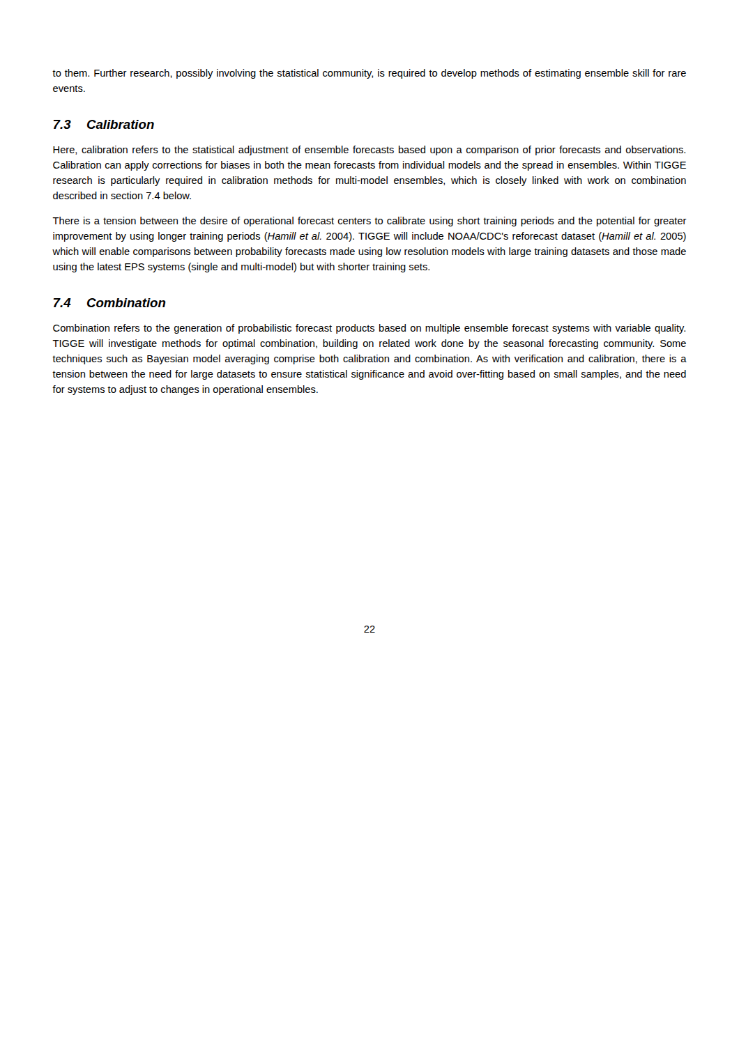to them. Further research, possibly involving the statistical community, is required to develop methods of estimating ensemble skill for rare events.
7.3 Calibration
Here, calibration refers to the statistical adjustment of ensemble forecasts based upon a comparison of prior forecasts and observations. Calibration can apply corrections for biases in both the mean forecasts from individual models and the spread in ensembles. Within TIGGE research is particularly required in calibration methods for multi-model ensembles, which is closely linked with work on combination described in section 7.4 below.
There is a tension between the desire of operational forecast centers to calibrate using short training periods and the potential for greater improvement by using longer training periods (Hamill et al. 2004). TIGGE will include NOAA/CDC's reforecast dataset (Hamill et al. 2005) which will enable comparisons between probability forecasts made using low resolution models with large training datasets and those made using the latest EPS systems (single and multi-model) but with shorter training sets.
7.4 Combination
Combination refers to the generation of probabilistic forecast products based on multiple ensemble forecast systems with variable quality. TIGGE will investigate methods for optimal combination, building on related work done by the seasonal forecasting community. Some techniques such as Bayesian model averaging comprise both calibration and combination. As with verification and calibration, there is a tension between the need for large datasets to ensure statistical significance and avoid over-fitting based on small samples, and the need for systems to adjust to changes in operational ensembles.
22